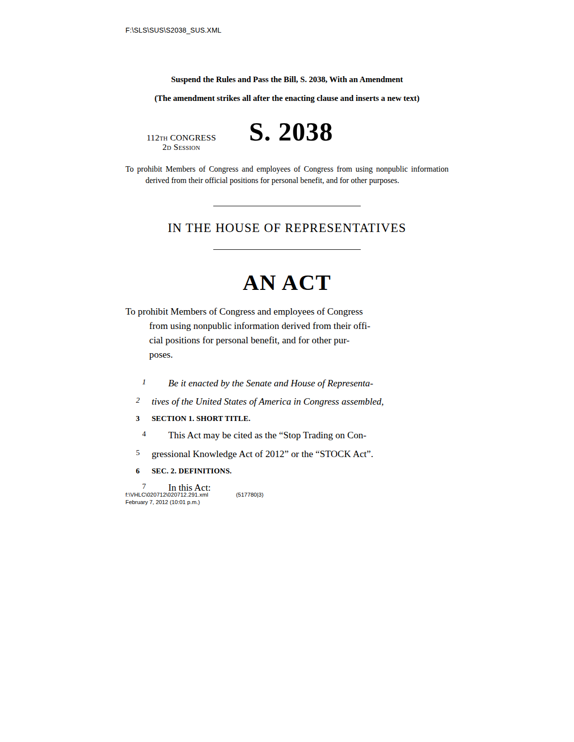F:\SLS\SUS\S2038_SUS.XML
Suspend the Rules and Pass the Bill, S. 2038, With an Amendment
(The amendment strikes all after the enacting clause and inserts a new text)
112th CONGRESS
2d Session
S. 2038
To prohibit Members of Congress and employees of Congress from using nonpublic information derived from their official positions for personal benefit, and for other purposes.
IN THE HOUSE OF REPRESENTATIVES
AN ACT
To prohibit Members of Congress and employees of Congress from using nonpublic information derived from their offi- cial positions for personal benefit, and for other pur- poses.
Be it enacted by the Senate and House of Representa-
tives of the United States of America in Congress assembled,
SECTION 1. SHORT TITLE.
This Act may be cited as the “Stop Trading on Con-
gressional Knowledge Act of 2012” or the “STOCK Act”.
SEC. 2. DEFINITIONS.
In this Act:
f:\VHLC\020712\020712.291.xml (517780|3)
February 7, 2012 (10:01 p.m.)